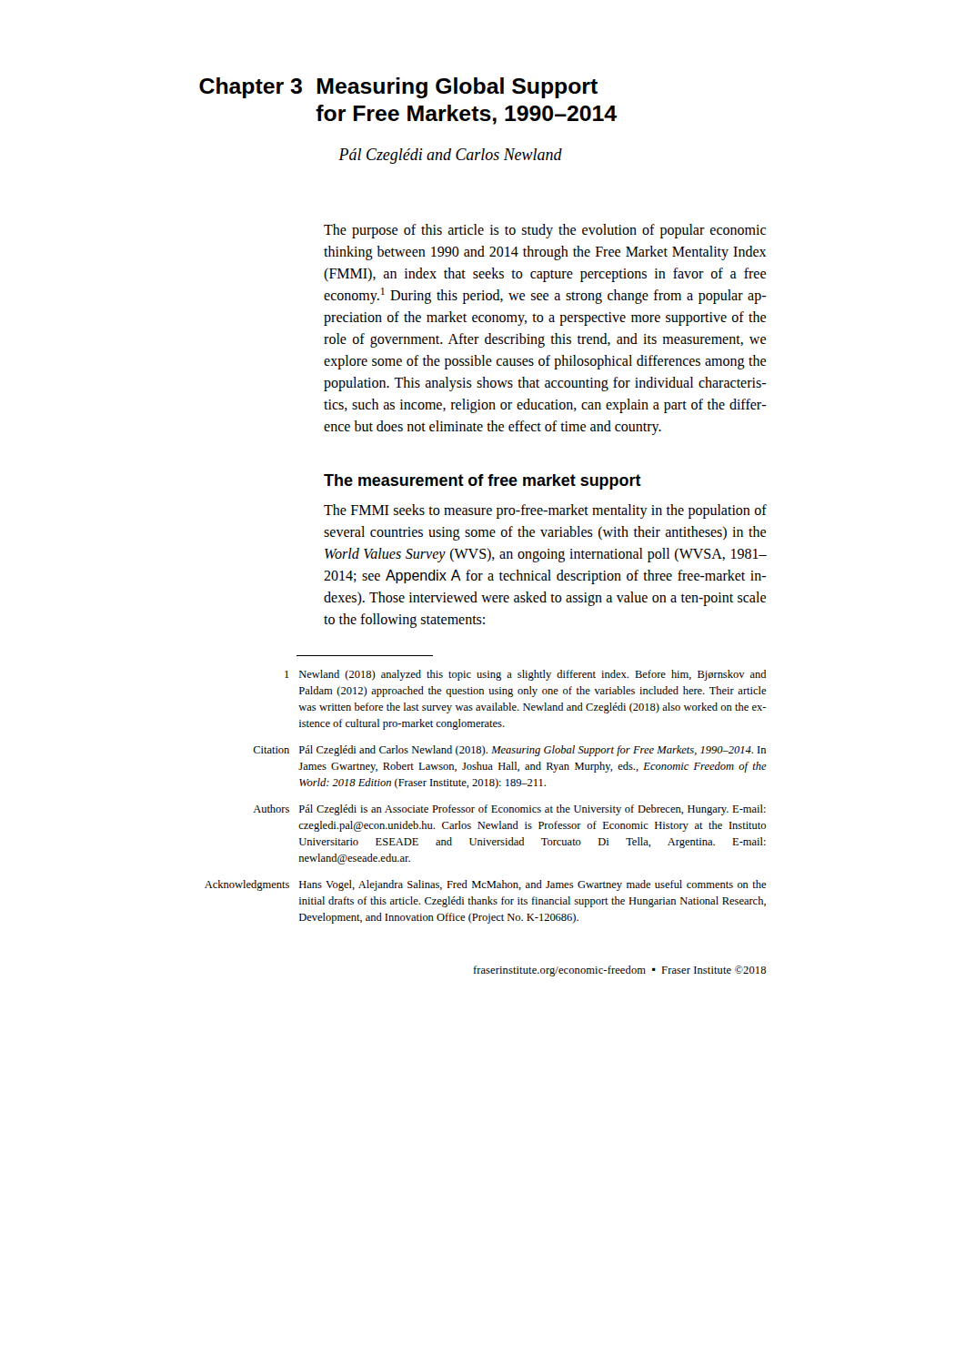Chapter 3
Measuring Global Support
for Free Markets, 1990–2014
Pál Czeglédi and Carlos Newland
The purpose of this article is to study the evolution of popular economic thinking between 1990 and 2014 through the Free Market Mentality Index (FMMI), an index that seeks to capture perceptions in favor of a free economy.1 During this period, we see a strong change from a popular appreciation of the market economy, to a perspective more supportive of the role of government. After describing this trend, and its measurement, we explore some of the possible causes of philosophical differences among the population. This analysis shows that accounting for individual characteristics, such as income, religion or education, can explain a part of the difference but does not eliminate the effect of time and country.
The measurement of free market support
The FMMI seeks to measure pro-free-market mentality in the population of several countries using some of the variables (with their antitheses) in the World Values Survey (WVS), an ongoing international poll (WVSA, 1981–2014; see Appendix A for a technical description of three free-market indexes). Those interviewed were asked to assign a value on a ten-point scale to the following statements:
1
Newland (2018) analyzed this topic using a slightly different index. Before him, Bjørnskov and Paldam (2012) approached the question using only one of the variables included here. Their article was written before the last survey was available. Newland and Czeglédi (2018) also worked on the existence of cultural pro-market conglomerates.
Citation
Pál Czeglédi and Carlos Newland (2018). Measuring Global Support for Free Markets, 1990–2014. In James Gwartney, Robert Lawson, Joshua Hall, and Ryan Murphy, eds., Economic Freedom of the World: 2018 Edition (Fraser Institute, 2018): 189–211.
Authors
Pál Czeglédi is an Associate Professor of Economics at the University of Debrecen, Hungary. E-mail: czegledi.pal@econ.unideb.hu. Carlos Newland is Professor of Economic History at the Instituto Universitario ESEADE and Universidad Torcuato Di Tella, Argentina. E-mail: newland@eseade.edu.ar.
Acknowledgments
Hans Vogel, Alejandra Salinas, Fred McMahon, and James Gwartney made useful comments on the initial drafts of this article. Czeglédi thanks for its financial support the Hungarian National Research, Development, and Innovation Office (Project No. K-120686).
fraserinstitute.org/economic-freedom▪Fraser Institute ©2018